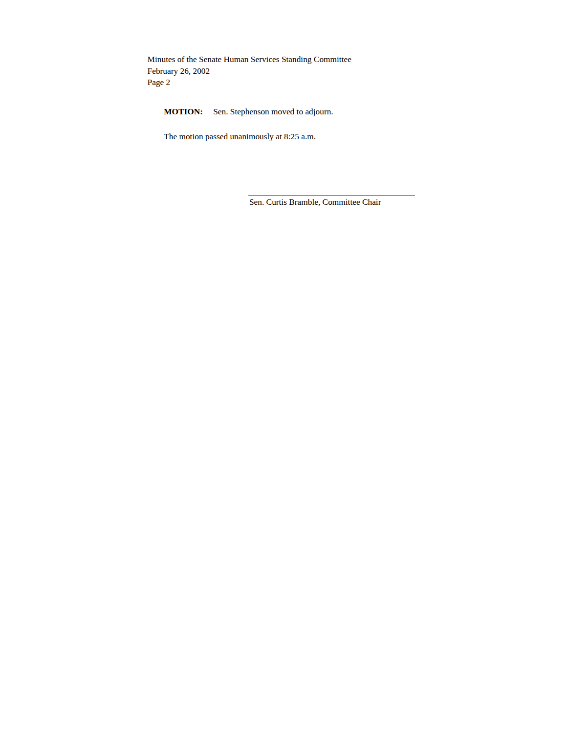Minutes of the Senate Human Services Standing Committee
February 26, 2002
Page 2
MOTION: Sen. Stephenson moved to adjourn.
The motion passed unanimously at 8:25 a.m.
Sen. Curtis Bramble, Committee Chair